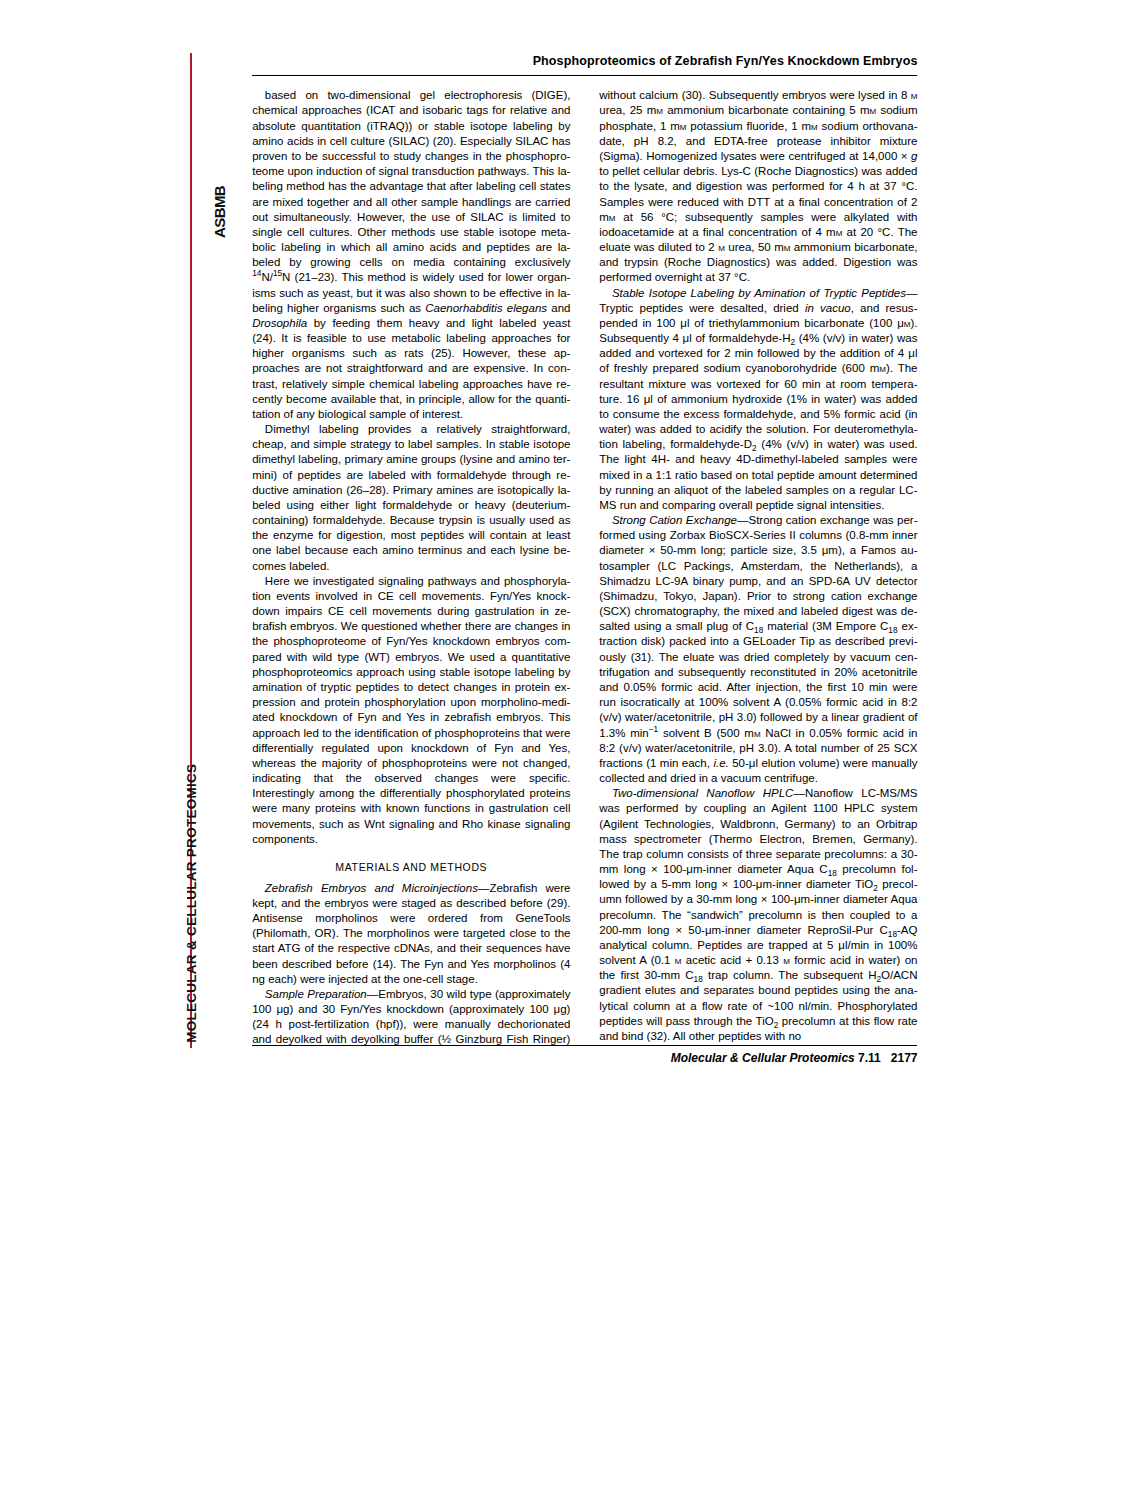ASBMB
MOLECULAR & CELLULAR PROTEOMICS
Phosphoproteomics of Zebrafish Fyn/Yes Knockdown Embryos
based on two-dimensional gel electrophoresis (DIGE), chemical approaches (ICAT and isobaric tags for relative and absolute quantitation (iTRAQ)) or stable isotope labeling by amino acids in cell culture (SILAC) (20). Especially SILAC has proven to be successful to study changes in the phosphoproteome upon induction of signal transduction pathways. This labeling method has the advantage that after labeling cell states are mixed together and all other sample handlings are carried out simultaneously. However, the use of SILAC is limited to single cell cultures. Other methods use stable isotope metabolic labeling in which all amino acids and peptides are labeled by growing cells on media containing exclusively 14N/15N (21–23). This method is widely used for lower organisms such as yeast, but it was also shown to be effective in labeling higher organisms such as Caenorhabditis elegans and Drosophila by feeding them heavy and light labeled yeast (24). It is feasible to use metabolic labeling approaches for higher organisms such as rats (25). However, these approaches are not straightforward and are expensive. In contrast, relatively simple chemical labeling approaches have recently become available that, in principle, allow for the quantitation of any biological sample of interest.
Dimethyl labeling provides a relatively straightforward, cheap, and simple strategy to label samples. In stable isotope dimethyl labeling, primary amine groups (lysine and amino termini) of peptides are labeled with formaldehyde through reductive amination (26–28). Primary amines are isotopically labeled using either light formaldehyde or heavy (deuterium-containing) formaldehyde. Because trypsin is usually used as the enzyme for digestion, most peptides will contain at least one label because each amino terminus and each lysine becomes labeled.
Here we investigated signaling pathways and phosphorylation events involved in CE cell movements. Fyn/Yes knockdown impairs CE cell movements during gastrulation in zebrafish embryos. We questioned whether there are changes in the phosphoproteome of Fyn/Yes knockdown embryos compared with wild type (WT) embryos. We used a quantitative phosphoproteomics approach using stable isotope labeling by amination of tryptic peptides to detect changes in protein expression and protein phosphorylation upon morpholino-mediated knockdown of Fyn and Yes in zebrafish embryos. This approach led to the identification of phosphoproteins that were differentially regulated upon knockdown of Fyn and Yes, whereas the majority of phosphoproteins were not changed, indicating that the observed changes were specific. Interestingly among the differentially phosphorylated proteins were many proteins with known functions in gastrulation cell movements, such as Wnt signaling and Rho kinase signaling components.
MATERIALS AND METHODS
Zebrafish Embryos and Microinjections—Zebrafish were kept, and the embryos were staged as described before (29). Antisense morpholinos were ordered from GeneTools (Philomath, OR). The morpholinos were targeted close to the start ATG of the respective cDNAs, and their sequences have been described before (14). The Fyn and Yes morpholinos (4 ng each) were injected at the one-cell stage.
Sample Preparation—Embryos, 30 wild type (approximately 100 μg) and 30 Fyn/Yes knockdown (approximately 100 μg) (24 h post-fertilization (hpf)), were manually dechorionated and deyolked with deyolking buffer (½ Ginzburg Fish Ringer) without calcium (30). Subsequently embryos were lysed in 8 m urea, 25 mm ammonium bicarbonate containing 5 mm sodium phosphate, 1 mm potassium fluoride, 1 mm sodium orthovanadate, pH 8.2, and EDTA-free protease inhibitor mixture (Sigma). Homogenized lysates were centrifuged at 14,000 × g to pellet cellular debris. Lys-C (Roche Diagnostics) was added to the lysate, and digestion was performed for 4 h at 37 °C. Samples were reduced with DTT at a final concentration of 2 mm at 56 °C; subsequently samples were alkylated with iodoacetamide at a final concentration of 4 mm at 20 °C. The eluate was diluted to 2 m urea, 50 mm ammonium bicarbonate, and trypsin (Roche Diagnostics) was added. Digestion was performed overnight at 37 °C.
Stable Isotope Labeling by Amination of Tryptic Peptides—Tryptic peptides were desalted, dried in vacuo, and resuspended in 100 μl of triethylammonium bicarbonate (100 μm). Subsequently 4 μl of formaldehyde-H2 (4% (v/v) in water) was added and vortexed for 2 min followed by the addition of 4 μl of freshly prepared sodium cyanoborohydride (600 mm). The resultant mixture was vortexed for 60 min at room temperature. 16 μl of ammonium hydroxide (1% in water) was added to consume the excess formaldehyde, and 5% formic acid (in water) was added to acidify the solution. For deuteromethylation labeling, formaldehyde-D2 (4% (v/v) in water) was used. The light 4H- and heavy 4D-dimethyl-labeled samples were mixed in a 1:1 ratio based on total peptide amount determined by running an aliquot of the labeled samples on a regular LC-MS run and comparing overall peptide signal intensities.
Strong Cation Exchange—Strong cation exchange was performed using Zorbax BioSCX-Series II columns (0.8-mm inner diameter × 50-mm long; particle size, 3.5 μm), a Famos autosampler (LC Packings, Amsterdam, the Netherlands), a Shimadzu LC-9A binary pump, and an SPD-6A UV detector (Shimadzu, Tokyo, Japan). Prior to strong cation exchange (SCX) chromatography, the mixed and labeled digest was desalted using a small plug of C18 material (3M Empore C18 extraction disk) packed into a GELoader Tip as described previously (31). The eluate was dried completely by vacuum centrifugation and subsequently reconstituted in 20% acetonitrile and 0.05% formic acid. After injection, the first 10 min were run isocratically at 100% solvent A (0.05% formic acid in 8:2 (v/v) water/acetonitrile, pH 3.0) followed by a linear gradient of 1.3% min−1 solvent B (500 mm NaCl in 0.05% formic acid in 8:2 (v/v) water/acetonitrile, pH 3.0). A total number of 25 SCX fractions (1 min each, i.e. 50-μl elution volume) were manually collected and dried in a vacuum centrifuge.
Two-dimensional Nanoflow HPLC—Nanoflow LC-MS/MS was performed by coupling an Agilent 1100 HPLC system (Agilent Technologies, Waldbronn, Germany) to an Orbitrap mass spectrometer (Thermo Electron, Bremen, Germany). The trap column consists of three separate precolumns: a 30-mm long × 100-μm-inner diameter Aqua C18 precolumn followed by a 5-mm long × 100-μm-inner diameter TiO2 precolumn followed by a 30-mm long × 100-μm-inner diameter Aqua precolumn. The “sandwich” precolumn is then coupled to a 200-mm long × 50-μm-inner diameter ReproSil-Pur C18-AQ analytical column. Peptides are trapped at 5 μl/min in 100% solvent A (0.1 m acetic acid + 0.13 m formic acid in water) on the first 30-mm C18 trap column. The subsequent H2O/ACN gradient elutes and separates bound peptides using the analytical column at a flow rate of ~100 nl/min. Phosphorylated peptides will pass through the TiO2 precolumn at this flow rate and bind (32). All other peptides with no
Molecular & Cellular Proteomics 7.112177